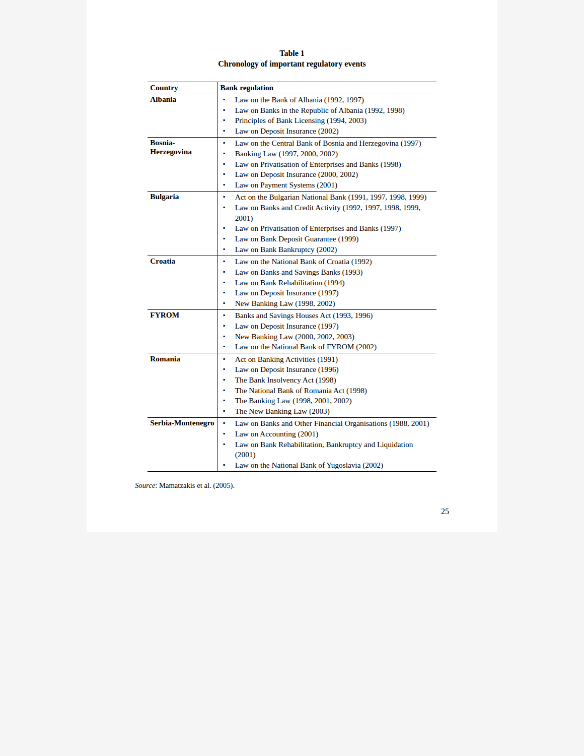Table 1 Chronology of important regulatory events
| Country | Bank regulation |
| --- | --- |
| Albania | Law on the Bank of Albania (1992, 1997) Law on Banks in the Republic of Albania (1992, 1998) Principles of Bank Licensing (1994, 2003) Law on Deposit Insurance (2002) |
| Bosnia- Herzegovina | Law on the Central Bank of Bosnia and Herzegovina (1997) Banking Law (1997, 2000, 2002) Law on Privatisation of Enterprises and Banks (1998) Law on Deposit Insurance (2000, 2002) Law on Payment Systems (2001) |
| Bulgaria | Act on the Bulgarian National Bank (1991, 1997, 1998, 1999) Law on Banks and Credit Activity (1992, 1997, 1998, 1999, 2001) Law on Privatisation of Enterprises and Banks (1997) Law on Bank Deposit Guarantee (1999) Law on Bank Bankruptcy (2002) |
| Croatia | Law on the National Bank of Croatia (1992) Law on Banks and Savings Banks (1993) Law on Bank Rehabilitation (1994) Law on Deposit Insurance (1997) New Banking Law (1998, 2002) |
| FYROM | Banks and Savings Houses Act (1993, 1996) Law on Deposit Insurance (1997) New Banking Law (2000, 2002, 2003) Law on the National Bank of FYROM (2002) |
| Romania | Act on Banking Activities (1991) Law on Deposit Insurance (1996) The Bank Insolvency Act (1998) The National Bank of Romania Act (1998) The Banking Law (1998, 2001, 2002) The New Banking Law (2003) |
| Serbia-Montenegro | Law on Banks and Other Financial Organisations (1988, 2001) Law on Accounting (2001) Law on Bank Rehabilitation, Bankruptcy and Liquidation (2001) Law on the National Bank of Yugoslavia (2002) |
Source: Mamatzakis et al. (2005).
25